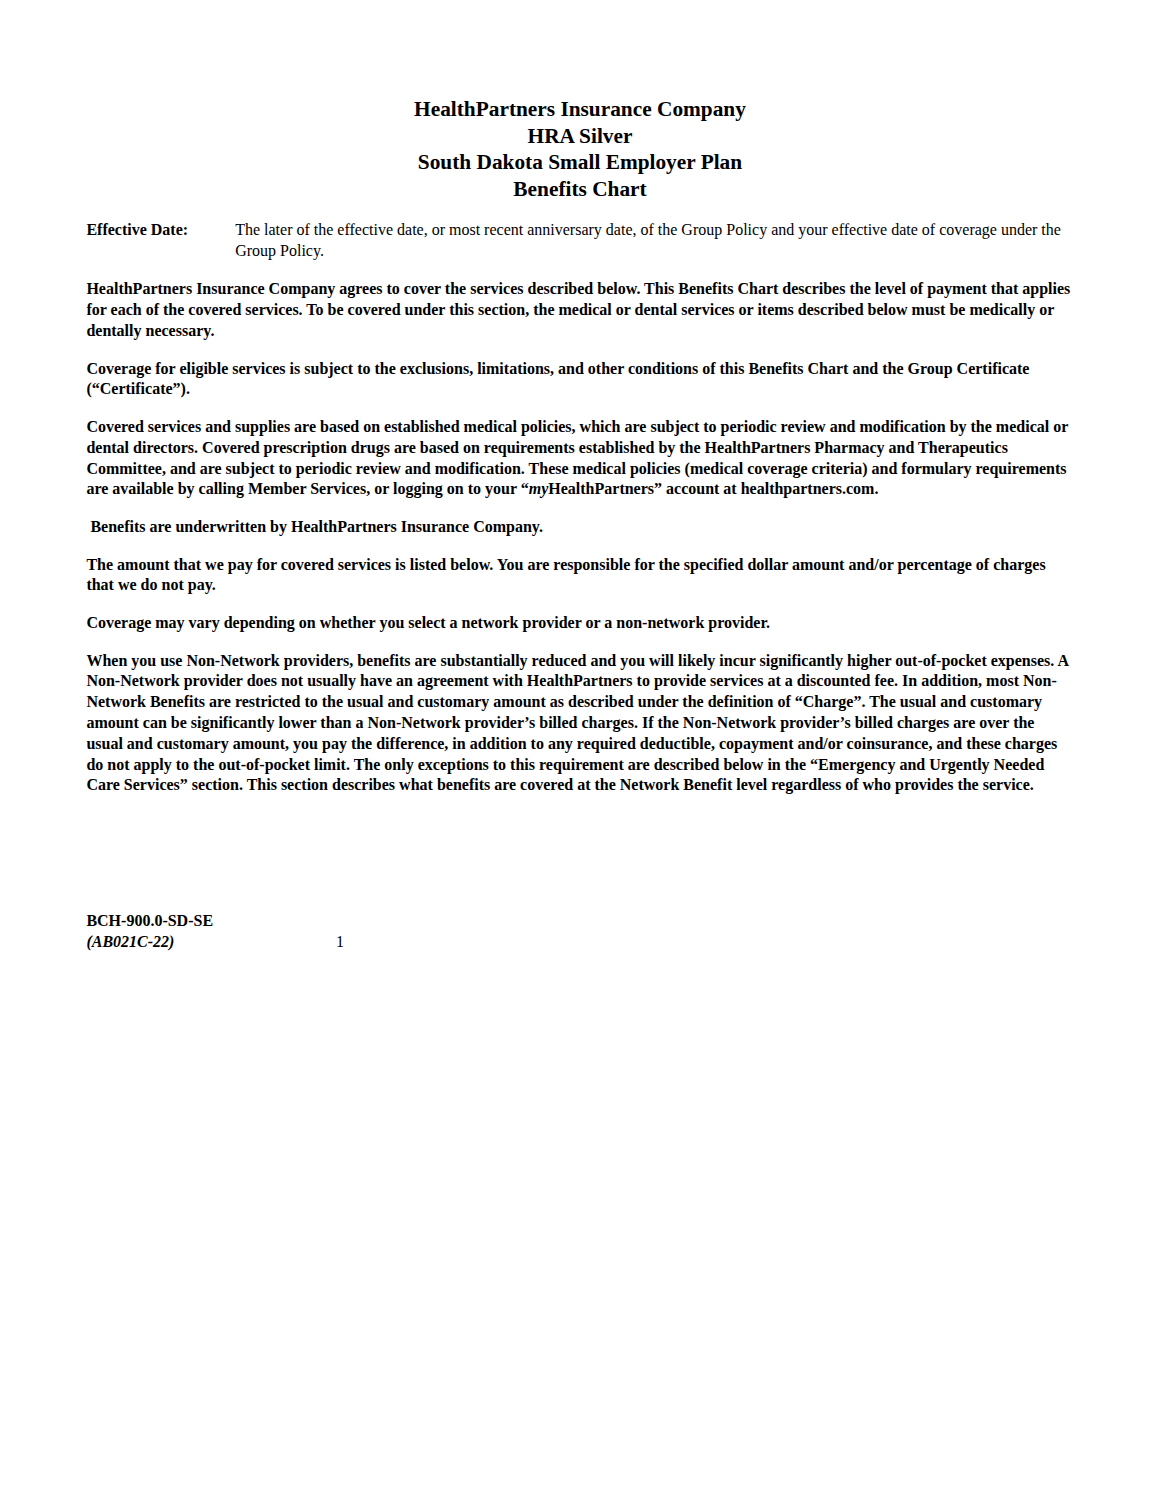HealthPartners Insurance Company
HRA Silver
South Dakota Small Employer Plan
Benefits Chart
Effective Date:
The later of the effective date, or most recent anniversary date, of the Group Policy and your effective date of coverage under the Group Policy.
HealthPartners Insurance Company agrees to cover the services described below. This Benefits Chart describes the level of payment that applies for each of the covered services. To be covered under this section, the medical or dental services or items described below must be medically or dentally necessary.
Coverage for eligible services is subject to the exclusions, limitations, and other conditions of this Benefits Chart and the Group Certificate (“Certificate”).
Covered services and supplies are based on established medical policies, which are subject to periodic review and modification by the medical or dental directors. Covered prescription drugs are based on requirements established by the HealthPartners Pharmacy and Therapeutics Committee, and are subject to periodic review and modification. These medical policies (medical coverage criteria) and formulary requirements are available by calling Member Services, or logging on to your “my HealthPartners” account at healthpartners.com.
Benefits are underwritten by HealthPartners Insurance Company.
The amount that we pay for covered services is listed below. You are responsible for the specified dollar amount and/or percentage of charges that we do not pay.
Coverage may vary depending on whether you select a network provider or a non-network provider.
When you use Non-Network providers, benefits are substantially reduced and you will likely incur significantly higher out-of-pocket expenses. A Non-Network provider does not usually have an agreement with HealthPartners to provide services at a discounted fee. In addition, most Non-Network Benefits are restricted to the usual and customary amount as described under the definition of “Charge”. The usual and customary amount can be significantly lower than a Non-Network provider’s billed charges. If the Non-Network provider’s billed charges are over the usual and customary amount, you pay the difference, in addition to any required deductible, copayment and/or coinsurance, and these charges do not apply to the out-of-pocket limit. The only exceptions to this requirement are described below in the “Emergency and Urgently Needed Care Services” section. This section describes what benefits are covered at the Network Benefit level regardless of who provides the service.
BCH-900.0-SD-SE
(AB021C-22) 1